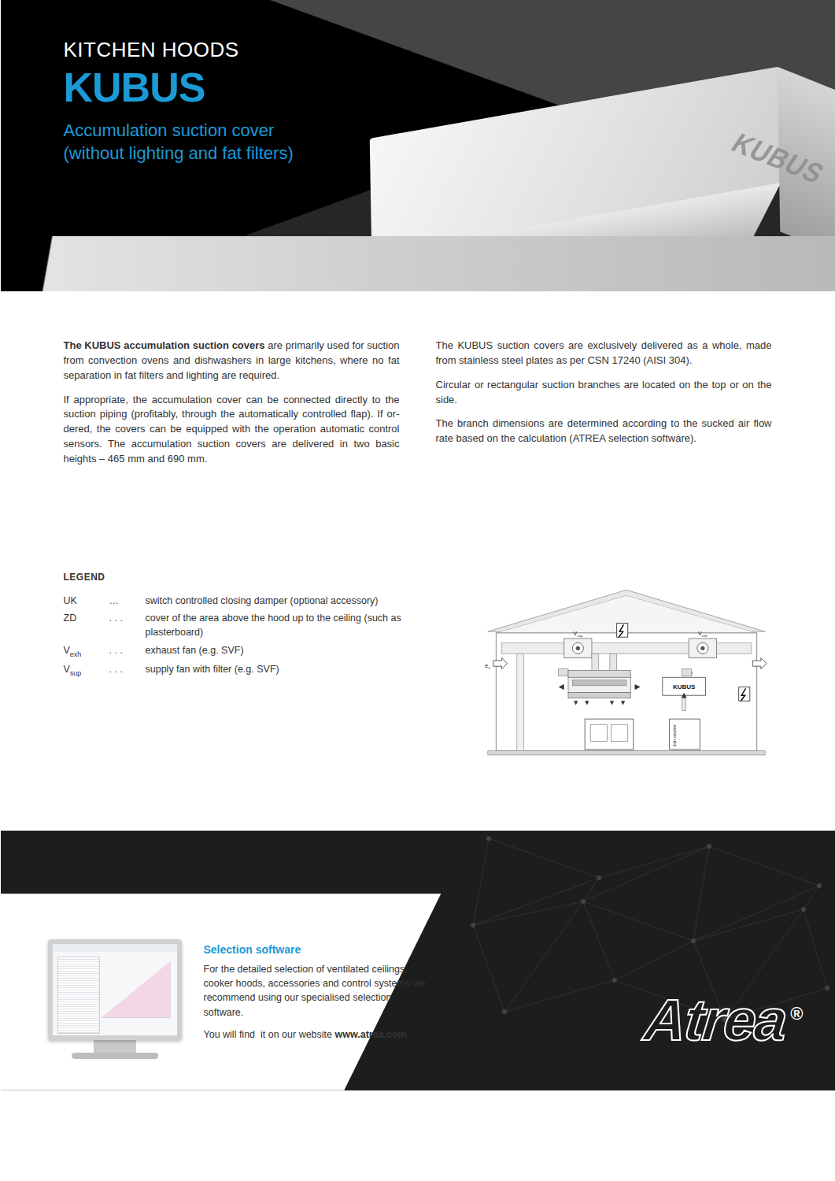Kitchen hoods
KUBUS
Accumulation suction cover
(without lighting and fat filters)
KUBUS
The KUBUS accumulation suction covers are primarily used for suction from convection ovens and dishwashers in large kitchens, where no fat separation in fat filters and lighting are required.
If appropriate, the accumulation cover can be connected directly to the suction piping (profitably, through the automatically controlled flap). If ordered, the covers can be equipped with the operation automatic control sensors. The accumulation suction covers are delivered in two basic heights – 465 mm and 690 mm.
The KUBUS suction covers are exclusively delivered as a whole, made from stainless steel plates as per CSN 17240 (AISI 304).
Circular or rectangular suction branches are located on the top or on the side.
The branch dimensions are determined according to the sucked air flow rate based on the calculation (ATREA selection software).
LEGEND
| UK | … | switch controlled closing damper (optional accessory) |
| ZD | . . . | cover of the area above the hood up to the ceiling (such as plasterboard) |
| V exh | . . . | exhaust fan (e.g. SVF) |
| V sup | . . . | supply fan with filter (e.g. SVF) |
Vsup Vexh e1 ZD ZD KUBUS dish-washer
Selection software
For the detailed selection of ventilated ceilings, cooker hoods, accessories and control systems we recommend using our specialised selection software.
You will find it on our website www.atrea.com.
Atrea ®